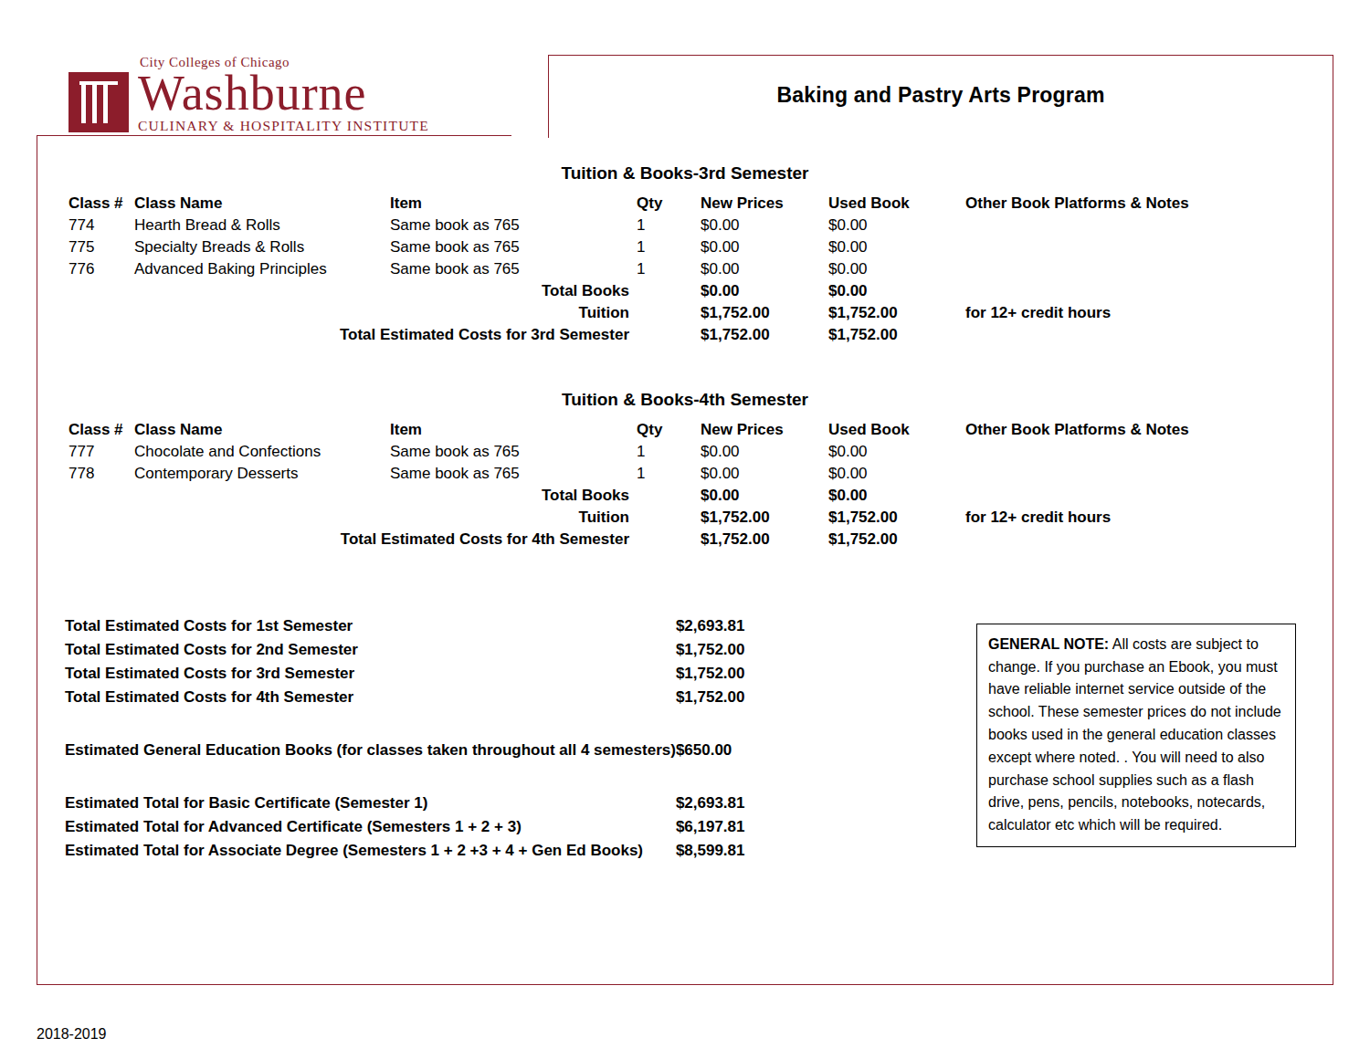City Colleges of Chicago
Washburne
CULINARY & HOSPITALITY INSTITUTE
Baking and Pastry Arts Program
Tuition & Books-3rd Semester
| Class # | Class Name | Item | Qty | New Prices | Used Book | Other Book Platforms & Notes |
| --- | --- | --- | --- | --- | --- | --- |
| 774 | Hearth Bread & Rolls | Same book as 765 | 1 | $0.00 | $0.00 | |
| 775 | Specialty Breads & Rolls | Same book as 765 | 1 | $0.00 | $0.00 | |
| 776 | Advanced Baking Principles | Same book as 765 | 1 | $0.00 | $0.00 | |
| Total Books | | $0.00 | $0.00 | |
| Tuition | | $1,752.00 | $1,752.00 | for 12+ credit hours |
| Total Estimated Costs for 3rd Semester | | $1,752.00 | $1,752.00 | |
Tuition & Books-4th Semester
| Class # | Class Name | Item | Qty | New Prices | Used Book | Other Book Platforms & Notes |
| --- | --- | --- | --- | --- | --- | --- |
| 777 | Chocolate and Confections | Same book as 765 | 1 | $0.00 | $0.00 | |
| 778 | Contemporary Desserts | Same book as 765 | 1 | $0.00 | $0.00 | |
| Total Books | | $0.00 | $0.00 | |
| Tuition | | $1,752.00 | $1,752.00 | for 12+ credit hours |
| Total Estimated Costs for 4th Semester | | $1,752.00 | $1,752.00 | |
| Total Estimated Costs for 1st Semester | $2,693.81 |
| Total Estimated Costs for 2nd Semester | $1,752.00 |
| Total Estimated Costs for 3rd Semester | $1,752.00 |
| Total Estimated Costs for 4th Semester | $1,752.00 |
| Estimated General Education Books (for classes taken throughout all 4 semesters) | $650.00 |
| Estimated Total for Basic Certificate (Semester 1) | $2,693.81 |
| Estimated Total for Advanced Certificate (Semesters 1 + 2 + 3) | $6,197.81 |
| Estimated Total for Associate Degree (Semesters 1 + 2 +3 + 4 + Gen Ed Books) | $8,599.81 |
GENERAL NOTE: All costs are subject to change. If you purchase an Ebook, you must have reliable internet service outside of the school. These semester prices do not include books used in the general education classes except where noted. . You will need to also purchase school supplies such as a flash drive, pens, pencils, notebooks, notecards, calculator etc which will be required.
2018-2019